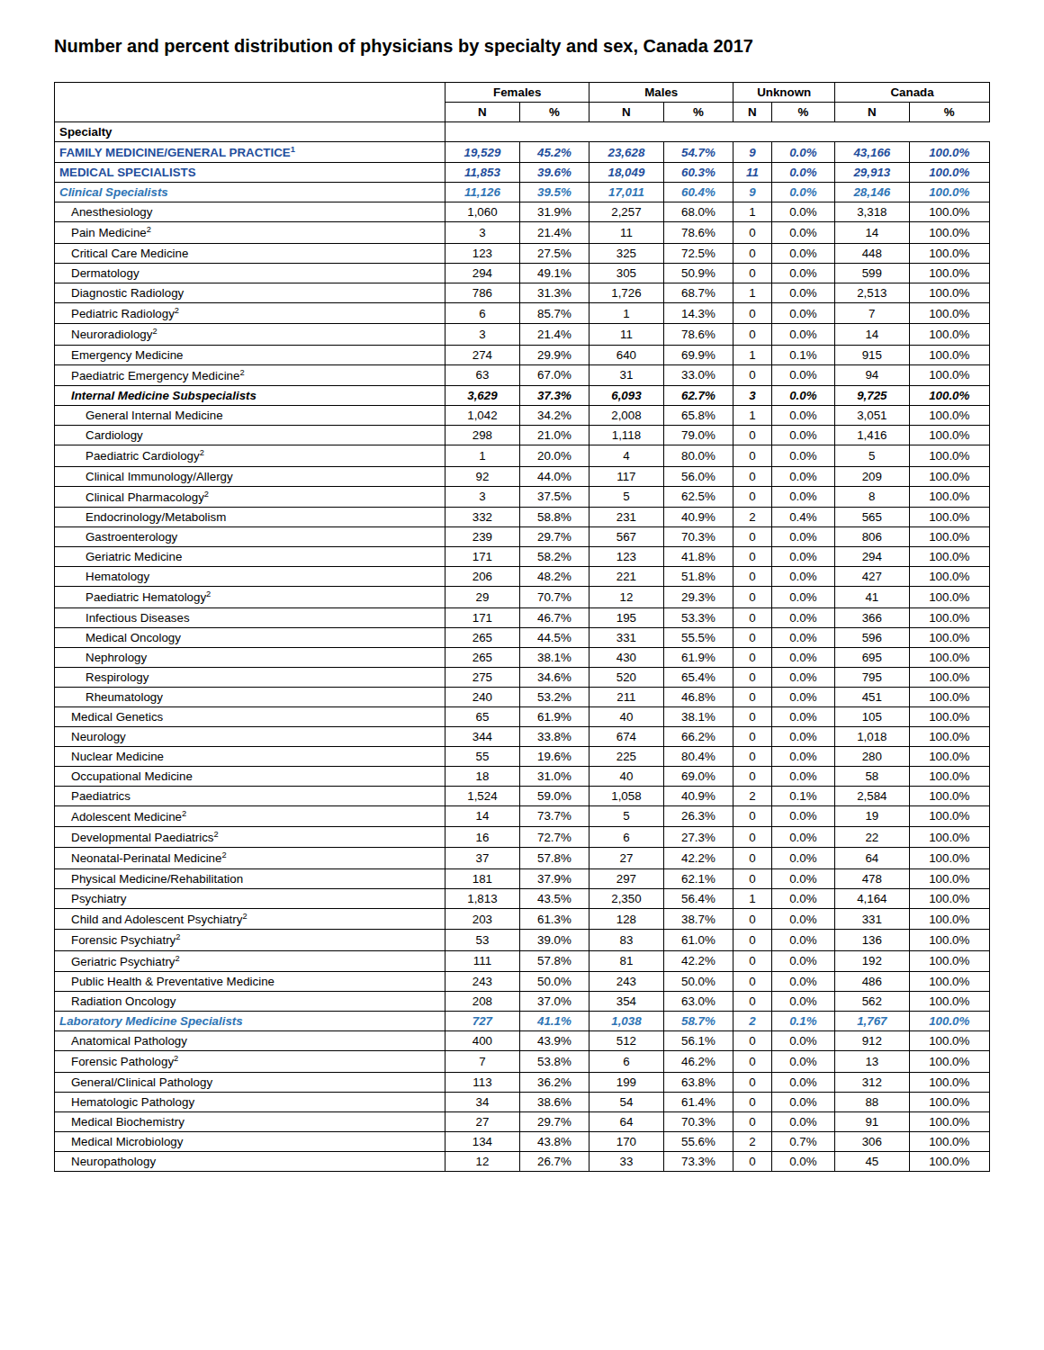Number and percent distribution of physicians by specialty and sex, Canada 2017
| | Females | Males | Unknown | Canada |
| --- | --- | --- | --- | --- |
| N | % | N | % | N | % | N | % |
| Specialty | |
| FAMILY MEDICINE/GENERAL PRACTICE 1 | 19,529 | 45.2% | 23,628 | 54.7% | 9 | 0.0% | 43,166 | 100.0% |
| MEDICAL SPECIALISTS | 11,853 | 39.6% | 18,049 | 60.3% | 11 | 0.0% | 29,913 | 100.0% |
| Clinical Specialists | 11,126 | 39.5% | 17,011 | 60.4% | 9 | 0.0% | 28,146 | 100.0% |
| Anesthesiology | 1,060 | 31.9% | 2,257 | 68.0% | 1 | 0.0% | 3,318 | 100.0% |
| Pain Medicine 2 | 3 | 21.4% | 11 | 78.6% | 0 | 0.0% | 14 | 100.0% |
| Critical Care Medicine | 123 | 27.5% | 325 | 72.5% | 0 | 0.0% | 448 | 100.0% |
| Dermatology | 294 | 49.1% | 305 | 50.9% | 0 | 0.0% | 599 | 100.0% |
| Diagnostic Radiology | 786 | 31.3% | 1,726 | 68.7% | 1 | 0.0% | 2,513 | 100.0% |
| Pediatric Radiology 2 | 6 | 85.7% | 1 | 14.3% | 0 | 0.0% | 7 | 100.0% |
| Neuroradiology 2 | 3 | 21.4% | 11 | 78.6% | 0 | 0.0% | 14 | 100.0% |
| Emergency Medicine | 274 | 29.9% | 640 | 69.9% | 1 | 0.1% | 915 | 100.0% |
| Paediatric Emergency Medicine 2 | 63 | 67.0% | 31 | 33.0% | 0 | 0.0% | 94 | 100.0% |
| Internal Medicine Subspecialists | 3,629 | 37.3% | 6,093 | 62.7% | 3 | 0.0% | 9,725 | 100.0% |
| General Internal Medicine | 1,042 | 34.2% | 2,008 | 65.8% | 1 | 0.0% | 3,051 | 100.0% |
| Cardiology | 298 | 21.0% | 1,118 | 79.0% | 0 | 0.0% | 1,416 | 100.0% |
| Paediatric Cardiology 2 | 1 | 20.0% | 4 | 80.0% | 0 | 0.0% | 5 | 100.0% |
| Clinical Immunology/Allergy | 92 | 44.0% | 117 | 56.0% | 0 | 0.0% | 209 | 100.0% |
| Clinical Pharmacology 2 | 3 | 37.5% | 5 | 62.5% | 0 | 0.0% | 8 | 100.0% |
| Endocrinology/Metabolism | 332 | 58.8% | 231 | 40.9% | 2 | 0.4% | 565 | 100.0% |
| Gastroenterology | 239 | 29.7% | 567 | 70.3% | 0 | 0.0% | 806 | 100.0% |
| Geriatric Medicine | 171 | 58.2% | 123 | 41.8% | 0 | 0.0% | 294 | 100.0% |
| Hematology | 206 | 48.2% | 221 | 51.8% | 0 | 0.0% | 427 | 100.0% |
| Paediatric Hematology 2 | 29 | 70.7% | 12 | 29.3% | 0 | 0.0% | 41 | 100.0% |
| Infectious Diseases | 171 | 46.7% | 195 | 53.3% | 0 | 0.0% | 366 | 100.0% |
| Medical Oncology | 265 | 44.5% | 331 | 55.5% | 0 | 0.0% | 596 | 100.0% |
| Nephrology | 265 | 38.1% | 430 | 61.9% | 0 | 0.0% | 695 | 100.0% |
| Respirology | 275 | 34.6% | 520 | 65.4% | 0 | 0.0% | 795 | 100.0% |
| Rheumatology | 240 | 53.2% | 211 | 46.8% | 0 | 0.0% | 451 | 100.0% |
| Medical Genetics | 65 | 61.9% | 40 | 38.1% | 0 | 0.0% | 105 | 100.0% |
| Neurology | 344 | 33.8% | 674 | 66.2% | 0 | 0.0% | 1,018 | 100.0% |
| Nuclear Medicine | 55 | 19.6% | 225 | 80.4% | 0 | 0.0% | 280 | 100.0% |
| Occupational Medicine | 18 | 31.0% | 40 | 69.0% | 0 | 0.0% | 58 | 100.0% |
| Paediatrics | 1,524 | 59.0% | 1,058 | 40.9% | 2 | 0.1% | 2,584 | 100.0% |
| Adolescent Medicine 2 | 14 | 73.7% | 5 | 26.3% | 0 | 0.0% | 19 | 100.0% |
| Developmental Paediatrics 2 | 16 | 72.7% | 6 | 27.3% | 0 | 0.0% | 22 | 100.0% |
| Neonatal-Perinatal Medicine 2 | 37 | 57.8% | 27 | 42.2% | 0 | 0.0% | 64 | 100.0% |
| Physical Medicine/Rehabilitation | 181 | 37.9% | 297 | 62.1% | 0 | 0.0% | 478 | 100.0% |
| Psychiatry | 1,813 | 43.5% | 2,350 | 56.4% | 1 | 0.0% | 4,164 | 100.0% |
| Child and Adolescent Psychiatry 2 | 203 | 61.3% | 128 | 38.7% | 0 | 0.0% | 331 | 100.0% |
| Forensic Psychiatry 2 | 53 | 39.0% | 83 | 61.0% | 0 | 0.0% | 136 | 100.0% |
| Geriatric Psychiatry 2 | 111 | 57.8% | 81 | 42.2% | 0 | 0.0% | 192 | 100.0% |
| Public Health & Preventative Medicine | 243 | 50.0% | 243 | 50.0% | 0 | 0.0% | 486 | 100.0% |
| Radiation Oncology | 208 | 37.0% | 354 | 63.0% | 0 | 0.0% | 562 | 100.0% |
| Laboratory Medicine Specialists | 727 | 41.1% | 1,038 | 58.7% | 2 | 0.1% | 1,767 | 100.0% |
| Anatomical Pathology | 400 | 43.9% | 512 | 56.1% | 0 | 0.0% | 912 | 100.0% |
| Forensic Pathology 2 | 7 | 53.8% | 6 | 46.2% | 0 | 0.0% | 13 | 100.0% |
| General/Clinical Pathology | 113 | 36.2% | 199 | 63.8% | 0 | 0.0% | 312 | 100.0% |
| Hematologic Pathology | 34 | 38.6% | 54 | 61.4% | 0 | 0.0% | 88 | 100.0% |
| Medical Biochemistry | 27 | 29.7% | 64 | 70.3% | 0 | 0.0% | 91 | 100.0% |
| Medical Microbiology | 134 | 43.8% | 170 | 55.6% | 2 | 0.7% | 306 | 100.0% |
| Neuropathology | 12 | 26.7% | 33 | 73.3% | 0 | 0.0% | 45 | 100.0% |